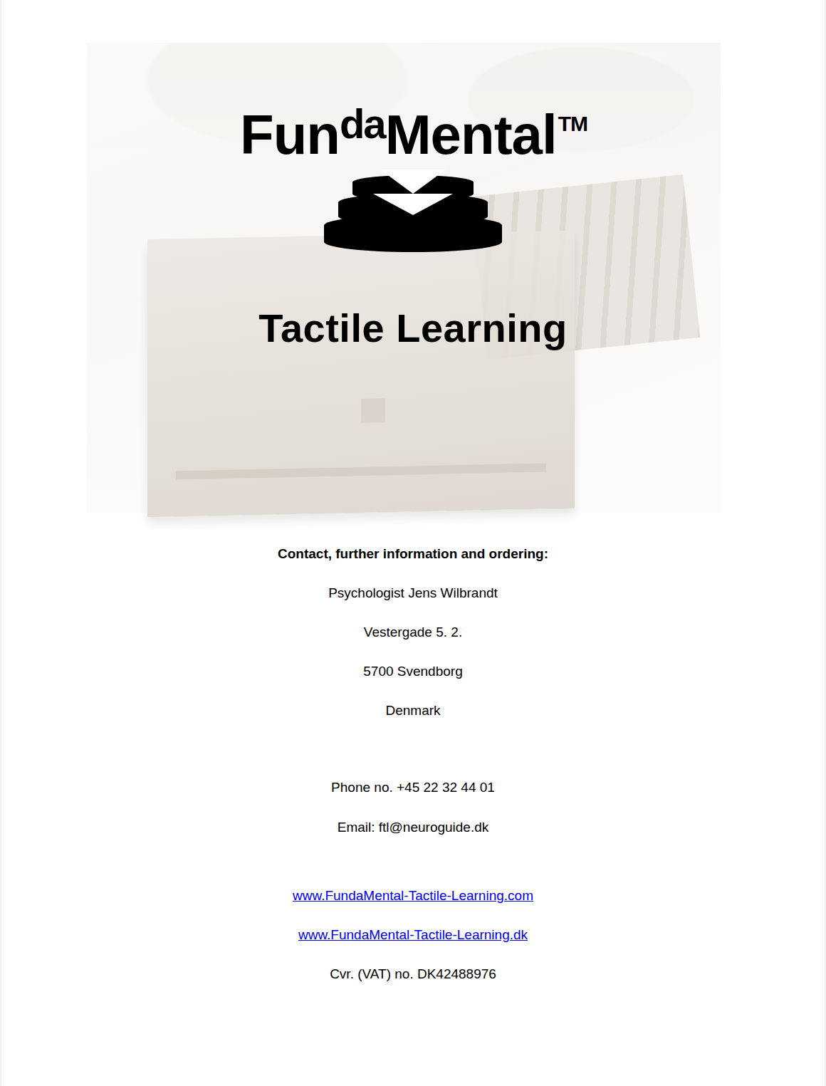Fun da Mental TM
Tactile Learning
Contact, further information and ordering:
Psychologist Jens Wilbrandt
Vestergade 5. 2.
5700 Svendborg
Denmark
Phone no. +45 22 32 44 01
Email: ftl@neuroguide.dk
www.FundaMental-Tactile-Learning.com
www.FundaMental-Tactile-Learning.dk
Cvr. (VAT) no. DK42488976